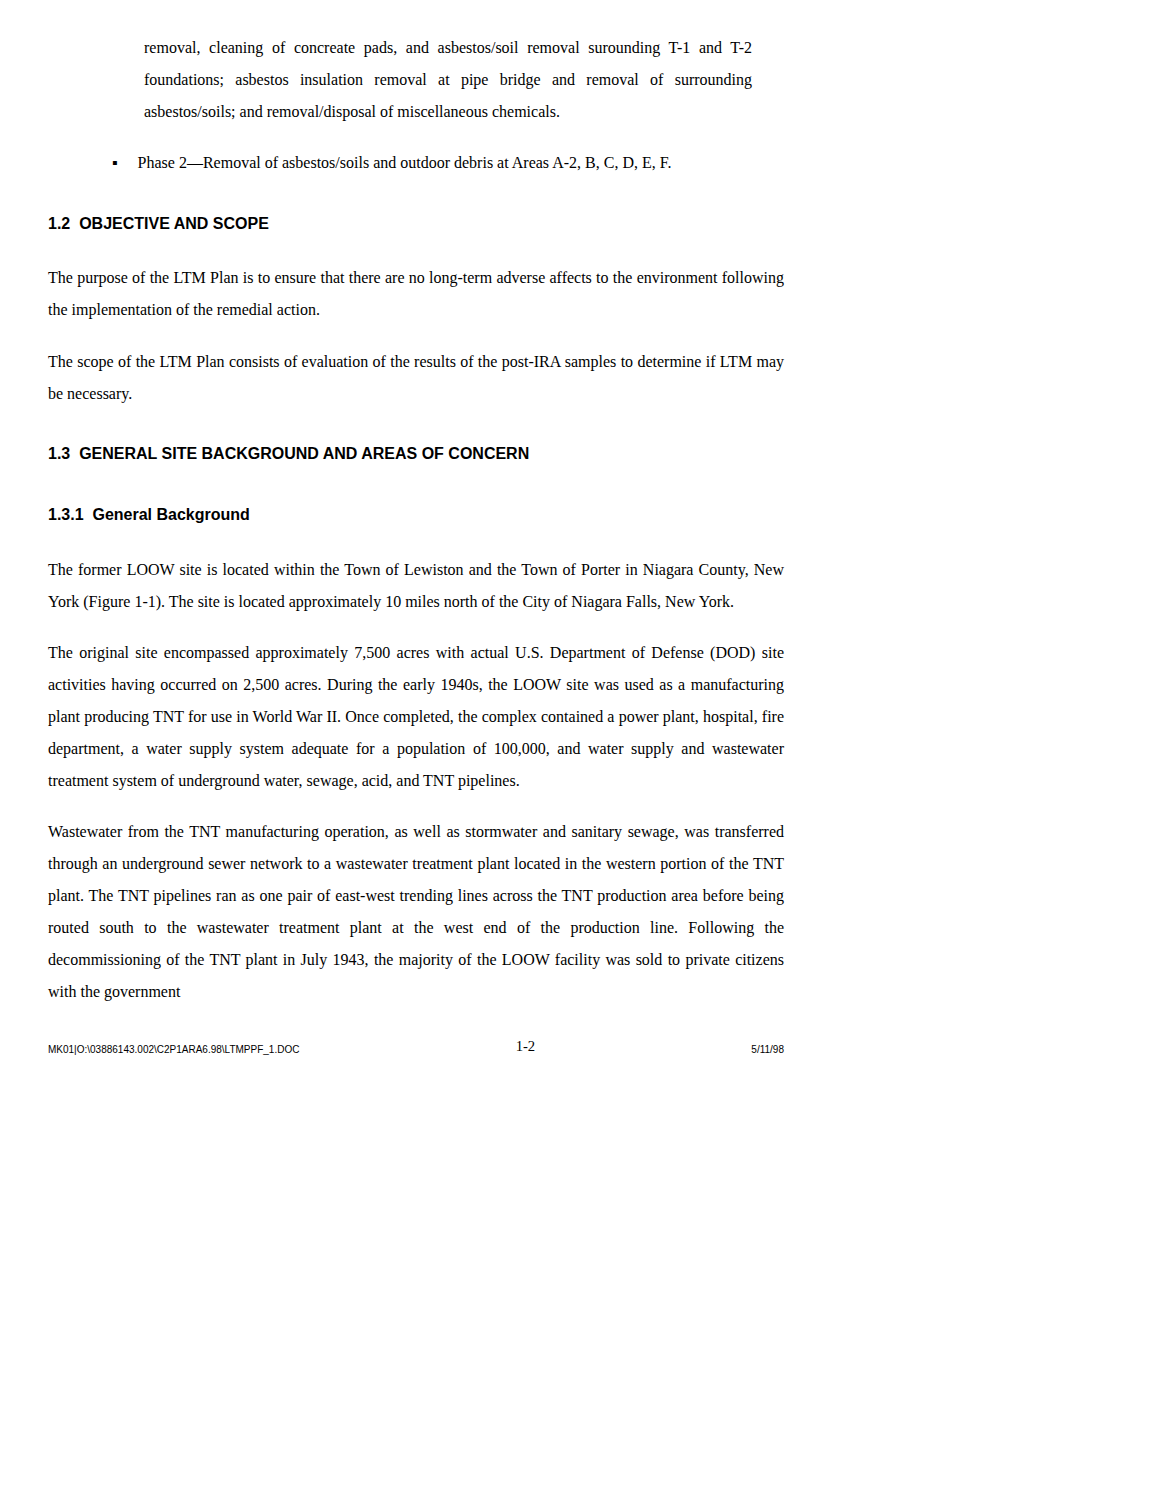removal, cleaning of concreate pads, and asbestos/soil removal surounding T-1 and T-2 foundations; asbestos insulation removal at pipe bridge and removal of surrounding asbestos/soils; and removal/disposal of miscellaneous chemicals.
Phase 2—Removal of asbestos/soils and outdoor debris at Areas A-2, B, C, D, E, F.
1.2 OBJECTIVE AND SCOPE
The purpose of the LTM Plan is to ensure that there are no long-term adverse affects to the environment following the implementation of the remedial action.
The scope of the LTM Plan consists of evaluation of the results of the post-IRA samples to determine if LTM may be necessary.
1.3 GENERAL SITE BACKGROUND AND AREAS OF CONCERN
1.3.1 General Background
The former LOOW site is located within the Town of Lewiston and the Town of Porter in Niagara County, New York (Figure 1-1). The site is located approximately 10 miles north of the City of Niagara Falls, New York.
The original site encompassed approximately 7,500 acres with actual U.S. Department of Defense (DOD) site activities having occurred on 2,500 acres. During the early 1940s, the LOOW site was used as a manufacturing plant producing TNT for use in World War II. Once completed, the complex contained a power plant, hospital, fire department, a water supply system adequate for a population of 100,000, and water supply and wastewater treatment system of underground water, sewage, acid, and TNT pipelines.
Wastewater from the TNT manufacturing operation, as well as stormwater and sanitary sewage, was transferred through an underground sewer network to a wastewater treatment plant located in the western portion of the TNT plant. The TNT pipelines ran as one pair of east-west trending lines across the TNT production area before being routed south to the wastewater treatment plant at the west end of the production line. Following the decommissioning of the TNT plant in July 1943, the majority of the LOOW facility was sold to private citizens with the government
MK01|O:\03886143.002\C2P1ARA6.98\LTMPPF_1.DOC 1-2 5/11/98